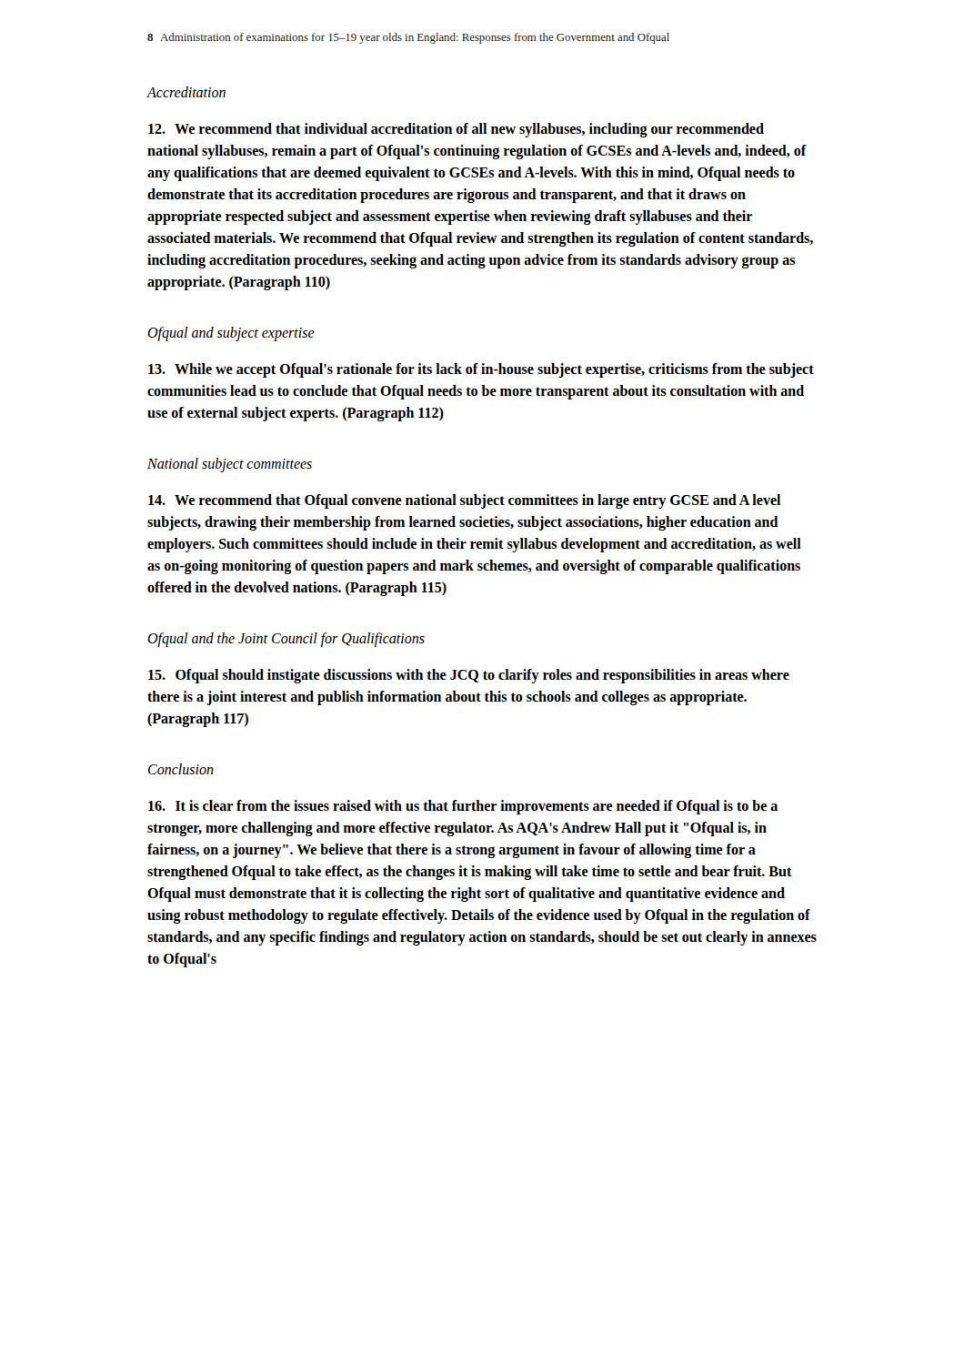8 Administration of examinations for 15–19 year olds in England: Responses from the Government and Ofqual
Accreditation
12. We recommend that individual accreditation of all new syllabuses, including our recommended national syllabuses, remain a part of Ofqual's continuing regulation of GCSEs and A-levels and, indeed, of any qualifications that are deemed equivalent to GCSEs and A-levels. With this in mind, Ofqual needs to demonstrate that its accreditation procedures are rigorous and transparent, and that it draws on appropriate respected subject and assessment expertise when reviewing draft syllabuses and their associated materials. We recommend that Ofqual review and strengthen its regulation of content standards, including accreditation procedures, seeking and acting upon advice from its standards advisory group as appropriate. (Paragraph 110)
Ofqual and subject expertise
13. While we accept Ofqual's rationale for its lack of in-house subject expertise, criticisms from the subject communities lead us to conclude that Ofqual needs to be more transparent about its consultation with and use of external subject experts. (Paragraph 112)
National subject committees
14. We recommend that Ofqual convene national subject committees in large entry GCSE and A level subjects, drawing their membership from learned societies, subject associations, higher education and employers. Such committees should include in their remit syllabus development and accreditation, as well as on-going monitoring of question papers and mark schemes, and oversight of comparable qualifications offered in the devolved nations. (Paragraph 115)
Ofqual and the Joint Council for Qualifications
15. Ofqual should instigate discussions with the JCQ to clarify roles and responsibilities in areas where there is a joint interest and publish information about this to schools and colleges as appropriate. (Paragraph 117)
Conclusion
16. It is clear from the issues raised with us that further improvements are needed if Ofqual is to be a stronger, more challenging and more effective regulator. As AQA's Andrew Hall put it "Ofqual is, in fairness, on a journey". We believe that there is a strong argument in favour of allowing time for a strengthened Ofqual to take effect, as the changes it is making will take time to settle and bear fruit. But Ofqual must demonstrate that it is collecting the right sort of qualitative and quantitative evidence and using robust methodology to regulate effectively. Details of the evidence used by Ofqual in the regulation of standards, and any specific findings and regulatory action on standards, should be set out clearly in annexes to Ofqual's